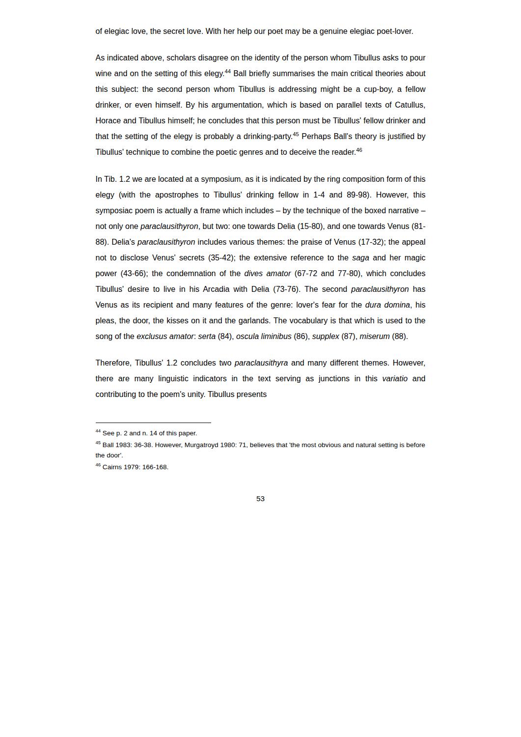of elegiac love, the secret love. With her help our poet may be a genuine elegiac poet-lover.
As indicated above, scholars disagree on the identity of the person whom Tibullus asks to pour wine and on the setting of this elegy.44 Ball briefly summarises the main critical theories about this subject: the second person whom Tibullus is addressing might be a cup-boy, a fellow drinker, or even himself. By his argumentation, which is based on parallel texts of Catullus, Horace and Tibullus himself; he concludes that this person must be Tibullus' fellow drinker and that the setting of the elegy is probably a drinking-party.45 Perhaps Ball's theory is justified by Tibullus' technique to combine the poetic genres and to deceive the reader.46
In Tib. 1.2 we are located at a symposium, as it is indicated by the ring composition form of this elegy (with the apostrophes to Tibullus' drinking fellow in 1-4 and 89-98). However, this symposiac poem is actually a frame which includes – by the technique of the boxed narrative – not only one paraclausithyron, but two: one towards Delia (15-80), and one towards Venus (81-88). Delia's paraclausithyron includes various themes: the praise of Venus (17-32); the appeal not to disclose Venus' secrets (35-42); the extensive reference to the saga and her magic power (43-66); the condemnation of the dives amator (67-72 and 77-80), which concludes Tibullus' desire to live in his Arcadia with Delia (73-76). The second paraclausithyron has Venus as its recipient and many features of the genre: lover's fear for the dura domina, his pleas, the door, the kisses on it and the garlands. The vocabulary is that which is used to the song of the exclusus amator: serta (84), oscula liminibus (86), supplex (87), miserum (88).
Therefore, Tibullus' 1.2 concludes two paraclausithyra and many different themes. However, there are many linguistic indicators in the text serving as junctions in this variatio and contributing to the poem's unity. Tibullus presents
44 See p. 2 and n. 14 of this paper.
45 Ball 1983: 36-38. However, Murgatroyd 1980: 71, believes that 'the most obvious and natural setting is before the door'.
46 Cairns 1979: 166-168.
53